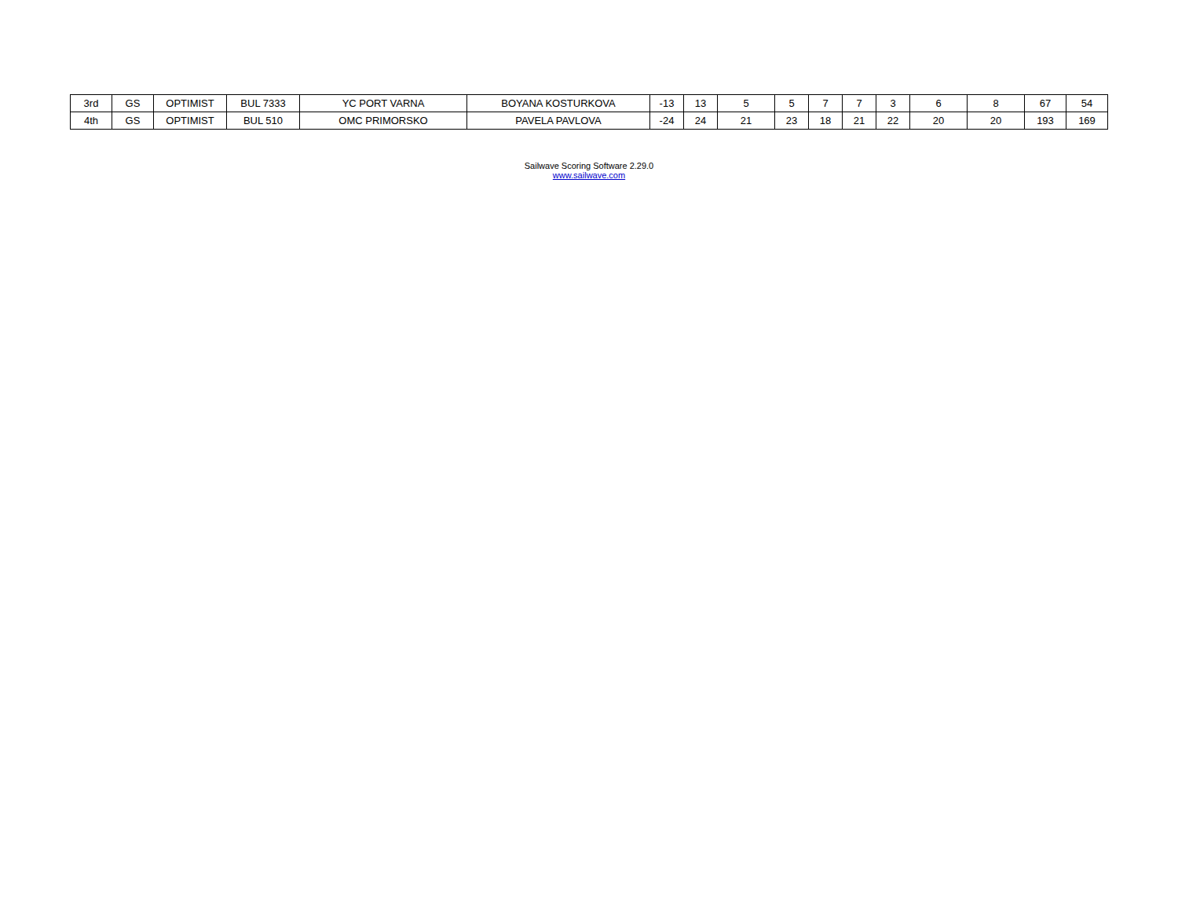| 3rd | GS | OPTIMIST | BUL 7333 | YC PORT VARNA | BOYANA KOSTURKOVA | -13 | 13 | 5 | 5 | 7 | 7 | 3 | 6 | 8 | 67 | 54 |
| 4th | GS | OPTIMIST | BUL 510 | OMC PRIMORSKO | PAVELA PAVLOVA | -24 | 24 | 21 | 23 | 18 | 21 | 22 | 20 | 20 | 193 | 169 |
Sailwave Scoring Software 2.29.0
www.sailwave.com